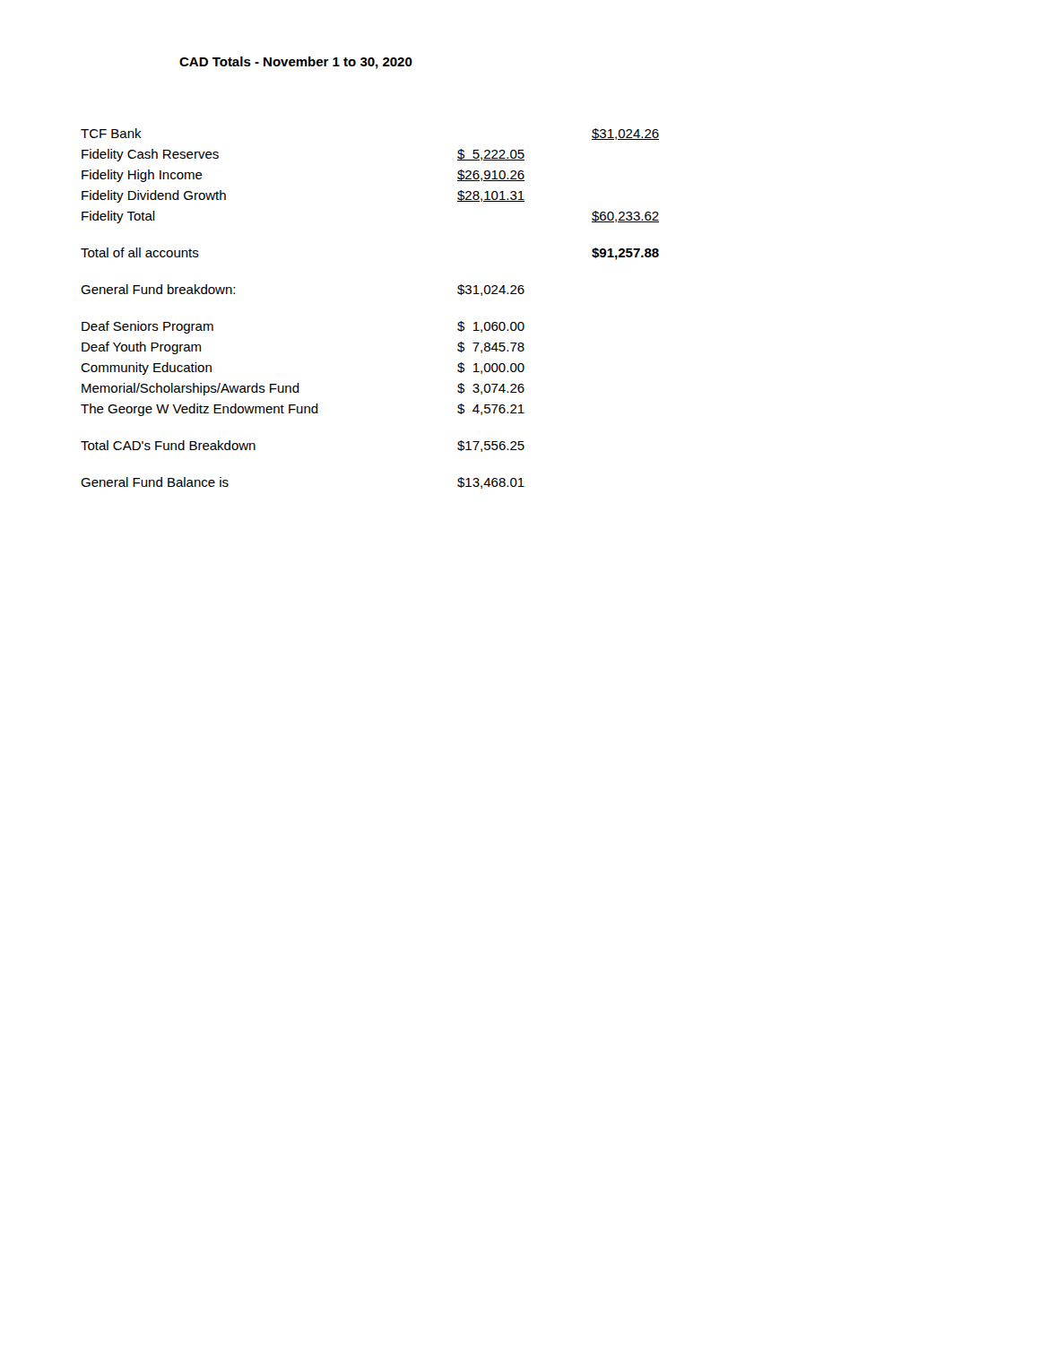CAD Totals - November 1 to 30, 2020
| TCF Bank | | $31,024.26 |
| Fidelity Cash Reserves | $ 5,222.05 | |
| Fidelity High Income | $26,910.26 | |
| Fidelity Dividend Growth | $28,101.31 | |
| Fidelity Total | | $60,233.62 |
| Total of all accounts | | $91,257.88 |
| General Fund breakdown: | $31,024.26 | |
| Deaf Seniors Program | $ 1,060.00 | |
| Deaf Youth Program | $ 7,845.78 | |
| Community Education | $ 1,000.00 | |
| Memorial/Scholarships/Awards Fund | $ 3,074.26 | |
| The George W Veditz Endowment Fund | $ 4,576.21 | |
| Total CAD's Fund Breakdown | $17,556.25 | |
| General Fund Balance is | $13,468.01 | |